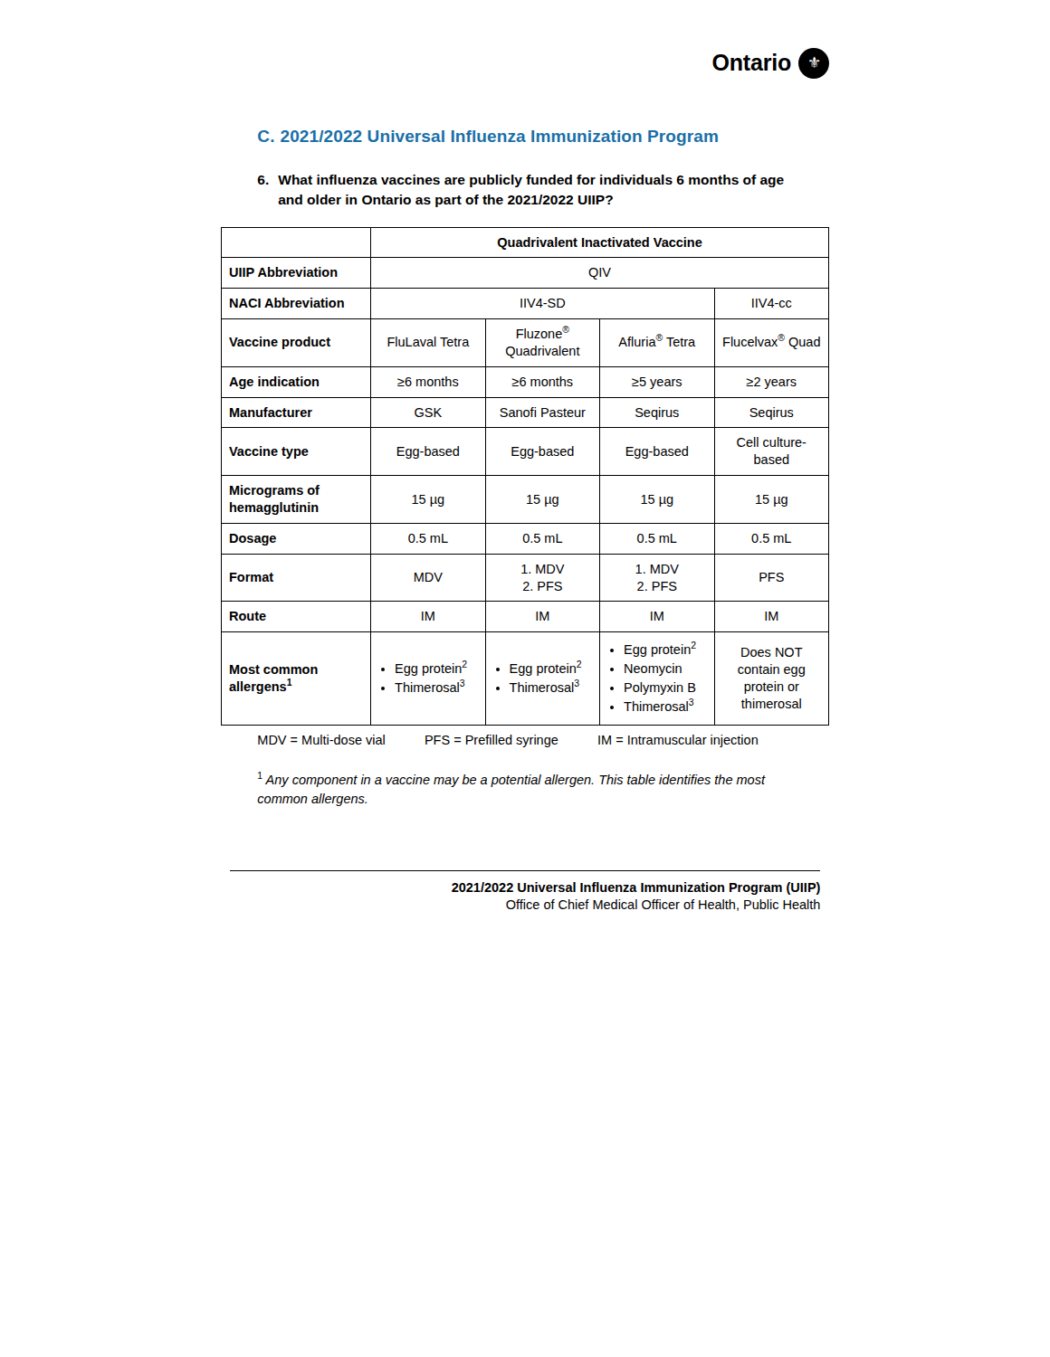Ontario ⚜
C. 2021/2022 Universal Influenza Immunization Program
6. What influenza vaccines are publicly funded for individuals 6 months of age and older in Ontario as part of the 2021/2022 UIIP?
| | Quadrivalent Inactivated Vaccine |
| --- | --- |
| UIIP Abbreviation | QIV |
| NACI Abbreviation | IIV4-SD | IIV4-cc |
| Vaccine product | FluLaval Tetra | Fluzone ® Quadrivalent | Afluria ® Tetra | Flucelvax ® Quad |
| Age indication | ≥6 months | ≥6 months | ≥5 years | ≥2 years |
| Manufacturer | GSK | Sanofi Pasteur | Seqirus | Seqirus |
| Vaccine type | Egg-based | Egg-based | Egg-based | Cell culture-based |
| Micrograms of hemagglutinin | 15 µg | 15 µg | 15 µg | 15 µg |
| Dosage | 0.5 mL | 0.5 mL | 0.5 mL | 0.5 mL |
| Format | MDV | 1. MDV 2. PFS | 1. MDV 2. PFS | PFS |
| Route | IM | IM | IM | IM |
| Most common allergens 1 | Egg protein 2 Thimerosal 3 | Egg protein 2 Thimerosal 3 | Egg protein 2 Neomycin Polymyxin B Thimerosal 3 | Does NOT contain egg protein or thimerosal |
MDV = Multi-dose vial PFS = Prefilled syringe IM = Intramuscular injection
1 Any component in a vaccine may be a potential allergen. This table identifies the most common allergens.
2021/2022 Universal Influenza Immunization Program (UIIP)
Office of Chief Medical Officer of Health, Public Health